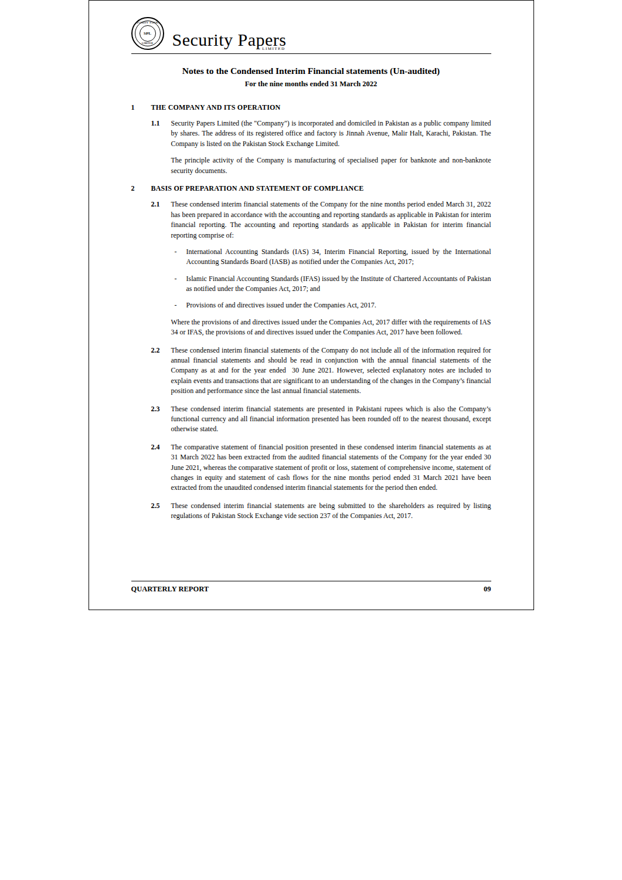SECURITY PAPERS
SPL
LIMITED
Security PapersLIMITED
Notes to the Condensed Interim Financial statements (Un-audited)
For the nine months ended 31 March 2022
1
THE COMPANY AND ITS OPERATION
1.1
Security Papers Limited (the "Company") is incorporated and domiciled in Pakistan as a public company limited by shares. The address of its registered office and factory is Jinnah Avenue, Malir Halt, Karachi, Pakistan. The Company is listed on the Pakistan Stock Exchange Limited.
The principle activity of the Company is manufacturing of specialised paper for banknote and non-banknote security documents.
2
BASIS OF PREPARATION AND STATEMENT OF COMPLIANCE
2.1
These condensed interim financial statements of the Company for the nine months period ended March 31, 2022 has been prepared in accordance with the accounting and reporting standards as applicable in Pakistan for interim financial reporting. The accounting and reporting standards as applicable in Pakistan for interim financial reporting comprise of:
International Accounting Standards (IAS) 34, Interim Financial Reporting, issued by the International Accounting Standards Board (IASB) as notified under the Companies Act, 2017;
Islamic Financial Accounting Standards (IFAS) issued by the Institute of Chartered Accountants of Pakistan as notified under the Companies Act, 2017; and
Provisions of and directives issued under the Companies Act, 2017.
Where the provisions of and directives issued under the Companies Act, 2017 differ with the requirements of IAS 34 or IFAS, the provisions of and directives issued under the Companies Act, 2017 have been followed.
2.2
These condensed interim financial statements of the Company do not include all of the information required for annual financial statements and should be read in conjunction with the annual financial statements of the Company as at and for the year ended 30 June 2021. However, selected explanatory notes are included to explain events and transactions that are significant to an understanding of the changes in the Company’s financial position and performance since the last annual financial statements.
2.3
These condensed interim financial statements are presented in Pakistani rupees which is also the Company’s functional currency and all financial information presented has been rounded off to the nearest thousand, except otherwise stated.
2.4
The comparative statement of financial position presented in these condensed interim financial statements as at 31 March 2022 has been extracted from the audited financial statements of the Company for the year ended 30 June 2021, whereas the comparative statement of profit or loss, statement of comprehensive income, statement of changes in equity and statement of cash flows for the nine months period ended 31 March 2021 have been extracted from the unaudited condensed interim financial statements for the period then ended.
2.5
These condensed interim financial statements are being submitted to the shareholders as required by listing regulations of Pakistan Stock Exchange vide section 237 of the Companies Act, 2017.
QUARTERLY REPORT 09